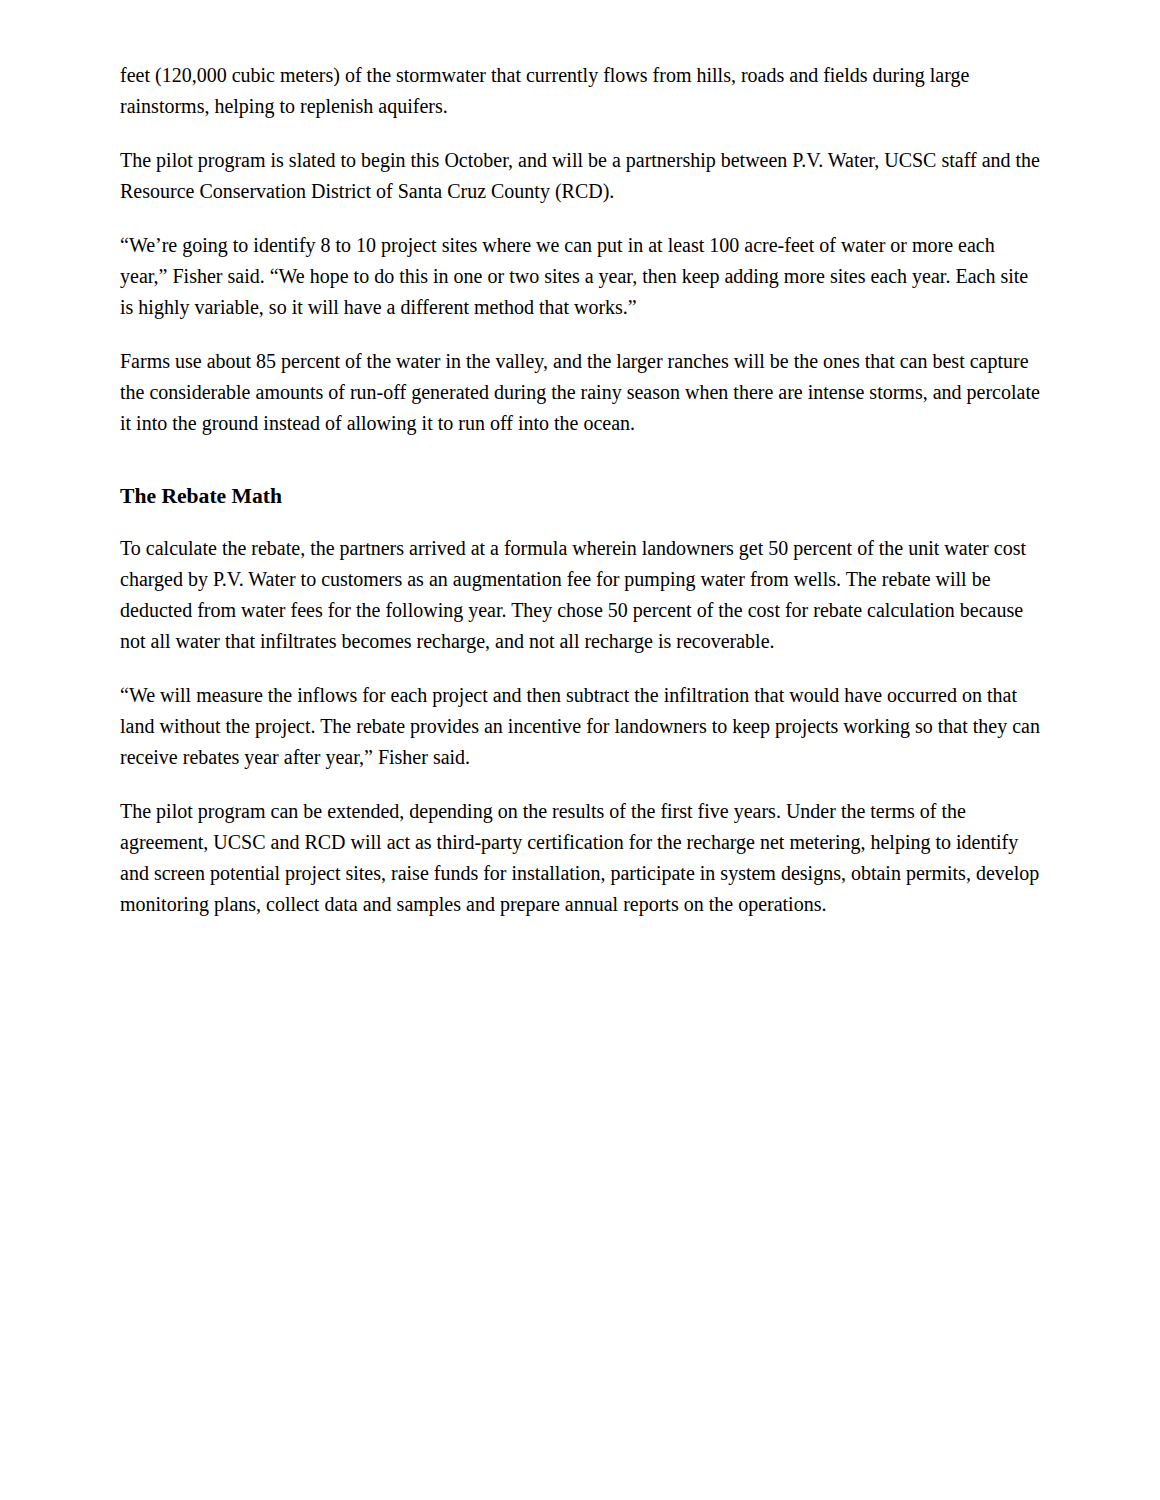feet (120,000 cubic meters) of the stormwater that currently flows from hills, roads and fields during large rainstorms, helping to replenish aquifers.
The pilot program is slated to begin this October, and will be a partnership between P.V. Water, UCSC staff and the Resource Conservation District of Santa Cruz County (RCD).
“We’re going to identify 8 to 10 project sites where we can put in at least 100 acre-feet of water or more each year,” Fisher said. “We hope to do this in one or two sites a year, then keep adding more sites each year. Each site is highly variable, so it will have a different method that works.”
Farms use about 85 percent of the water in the valley, and the larger ranches will be the ones that can best capture the considerable amounts of run-off generated during the rainy season when there are intense storms, and percolate it into the ground instead of allowing it to run off into the ocean.
The Rebate Math
To calculate the rebate, the partners arrived at a formula wherein landowners get 50 percent of the unit water cost charged by P.V. Water to customers as an augmentation fee for pumping water from wells. The rebate will be deducted from water fees for the following year. They chose 50 percent of the cost for rebate calculation because not all water that infiltrates becomes recharge, and not all recharge is recoverable.
“We will measure the inflows for each project and then subtract the infiltration that would have occurred on that land without the project. The rebate provides an incentive for landowners to keep projects working so that they can receive rebates year after year,” Fisher said.
The pilot program can be extended, depending on the results of the first five years. Under the terms of the agreement, UCSC and RCD will act as third-party certification for the recharge net metering, helping to identify and screen potential project sites, raise funds for installation, participate in system designs, obtain permits, develop monitoring plans, collect data and samples and prepare annual reports on the operations.